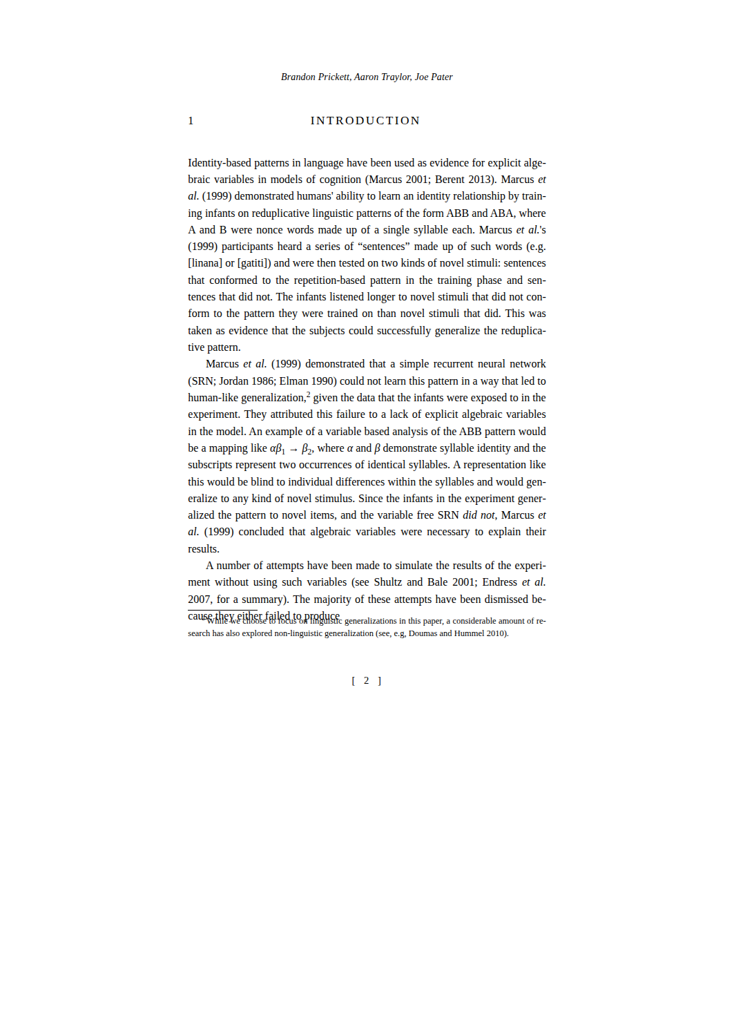Brandon Prickett, Aaron Traylor, Joe Pater
1 INTRODUCTION
Identity-based patterns in language have been used as evidence for explicit algebraic variables in models of cognition (Marcus 2001; Berent 2013). Marcus et al. (1999) demonstrated humans' ability to learn an identity relationship by training infants on reduplicative linguistic patterns of the form ABB and ABA, where A and B were nonce words made up of a single syllable each. Marcus et al.'s (1999) participants heard a series of “sentences” made up of such words (e.g. [linana] or [gatiti]) and were then tested on two kinds of novel stimuli: sentences that conformed to the repetition-based pattern in the training phase and sentences that did not. The infants listened longer to novel stimuli that did not conform to the pattern they were trained on than novel stimuli that did. This was taken as evidence that the subjects could successfully generalize the reduplicative pattern.
Marcus et al. (1999) demonstrated that a simple recurrent neural network (SRN; Jordan 1986; Elman 1990) could not learn this pattern in a way that led to human-like generalization,2 given the data that the infants were exposed to in the experiment. They attributed this failure to a lack of explicit algebraic variables in the model. An example of a variable based analysis of the ABB pattern would be a mapping like αβ 1 → β 2, where α and β demonstrate syllable identity and the subscripts represent two occurrences of identical syllables. A representation like this would be blind to individual differences within the syllables and would generalize to any kind of novel stimulus. Since the infants in the experiment generalized the pattern to novel items, and the variable free SRN did not, Marcus et al. (1999) concluded that algebraic variables were necessary to explain their results.
A number of attempts have been made to simulate the results of the experiment without using such variables (see Shultz and Bale 2001; Endress et al. 2007, for a summary). The majority of these attempts have been dismissed because they either failed to produce
2 While we choose to focus on linguistic generalizations in this paper, a considerable amount of research has also explored non-linguistic generalization (see, e.g, Doumas and Hummel 2010).
[ 2 ]